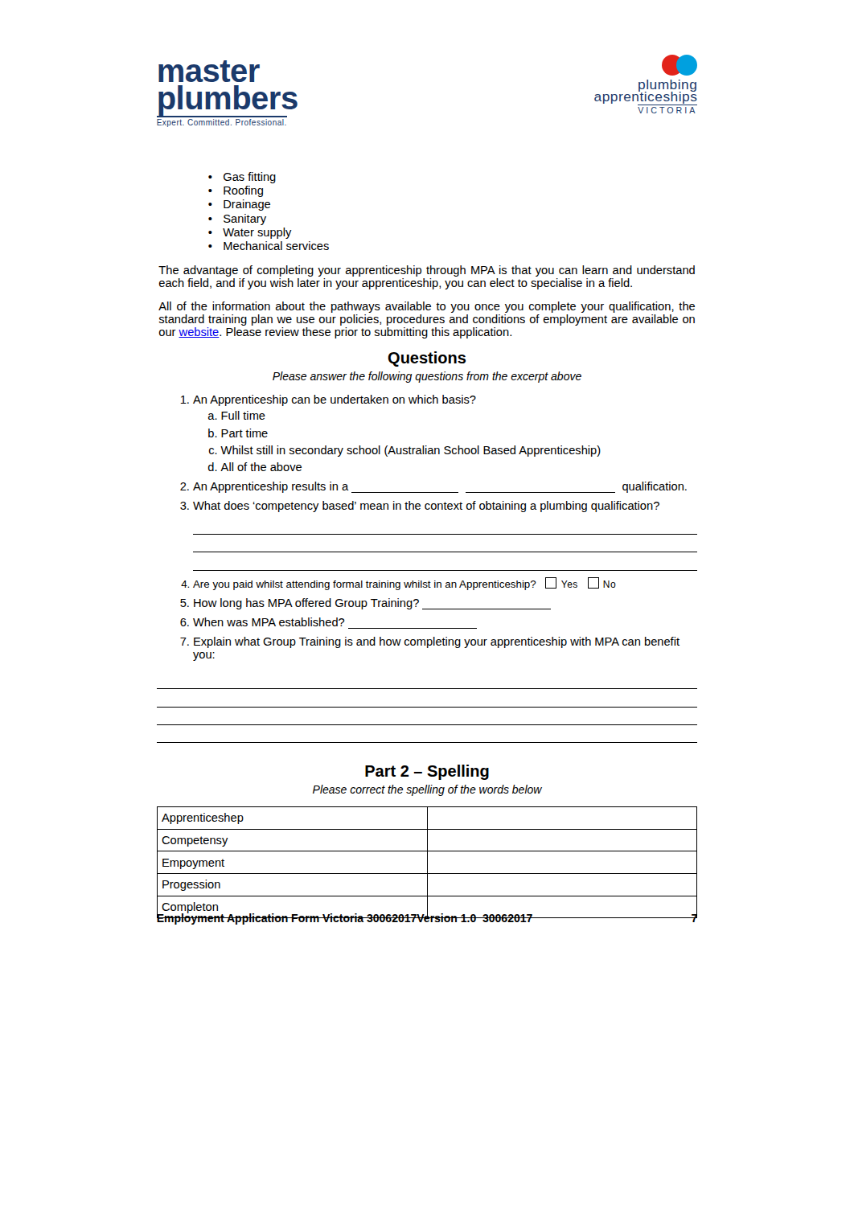master plumbers Expert. Committed. Professional.
plumbing apprenticeships VICTORIA
Gas fitting
Roofing
Drainage
Sanitary
Water supply
Mechanical services
The advantage of completing your apprenticeship through MPA is that you can learn and understand each field, and if you wish later in your apprenticeship, you can elect to specialise in a field.
All of the information about the pathways available to you once you complete your qualification, the standard training plan we use our policies, procedures and conditions of employment are available on our website. Please review these prior to submitting this application.
Questions
Please answer the following questions from the excerpt above
An Apprenticeship can be undertaken on which basis?
Full time
Part time
Whilst still in secondary school (Australian School Based Apprenticeship)
All of the above
An Apprenticeship results in a qualification.
What does ‘competency based’ mean in the context of obtaining a plumbing qualification?
Are you paid whilst attending formal training whilst in an Apprenticeship? Yes No
How long has MPA offered Group Training?
When was MPA established?
Explain what Group Training is and how completing your apprenticeship with MPA can benefit you:
Part 2 – Spelling
Please correct the spelling of the words below
| Apprenticeshep | |
| Competensy | |
| Empoyment | |
| Progession | |
| Completon | |
Employment Application Form Victoria 30062017Version 1.0 30062017 7